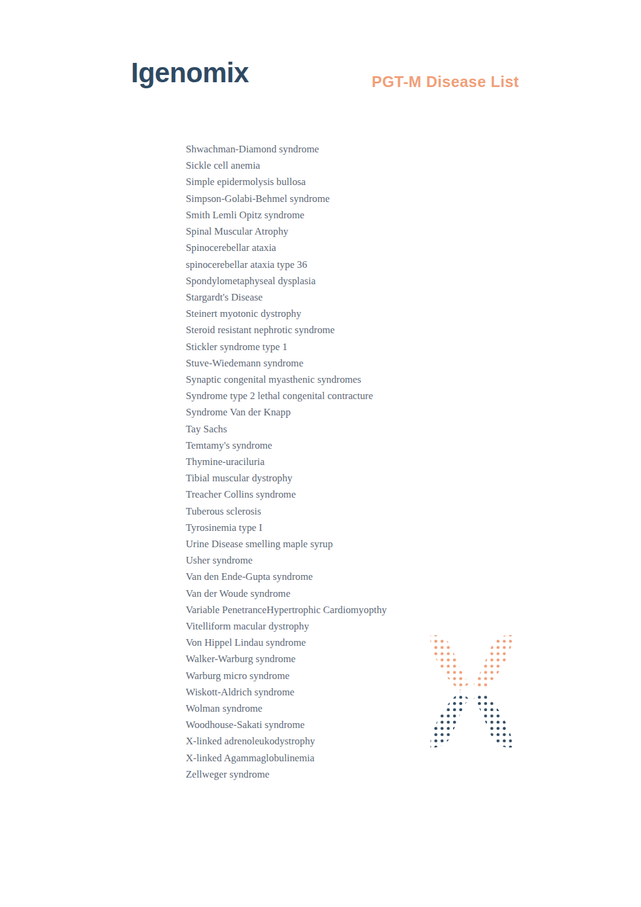Igenomix
PGT-M Disease List
Shwachman-Diamond syndrome
Sickle cell anemia
Simple epidermolysis bullosa
Simpson-Golabi-Behmel syndrome
Smith Lemli Opitz syndrome
Spinal Muscular Atrophy
Spinocerebellar ataxia
spinocerebellar ataxia type 36
Spondylometaphyseal dysplasia
Stargardt's Disease
Steinert myotonic dystrophy
Steroid resistant nephrotic syndrome
Stickler syndrome type 1
Stuve-Wiedemann syndrome
Synaptic congenital myasthenic syndromes
Syndrome type 2 lethal congenital contracture
Syndrome Van der Knapp
Tay Sachs
Temtamy's syndrome
Thymine-uraciluria
Tibial muscular dystrophy
Treacher Collins syndrome
Tuberous sclerosis
Tyrosinemia type I
Urine Disease smelling maple syrup
Usher syndrome
Van den Ende-Gupta syndrome
Van der Woude syndrome
Variable PenetranceHypertrophic Cardiomyopthy
Vitelliform macular dystrophy
Von Hippel Lindau syndrome
Walker-Warburg syndrome
Warburg micro syndrome
Wiskott-Aldrich syndrome
Wolman syndrome
Woodhouse-Sakati syndrome
X-linked adrenoleukodystrophy
X-linked Agammaglobulinemia
Zellweger syndrome